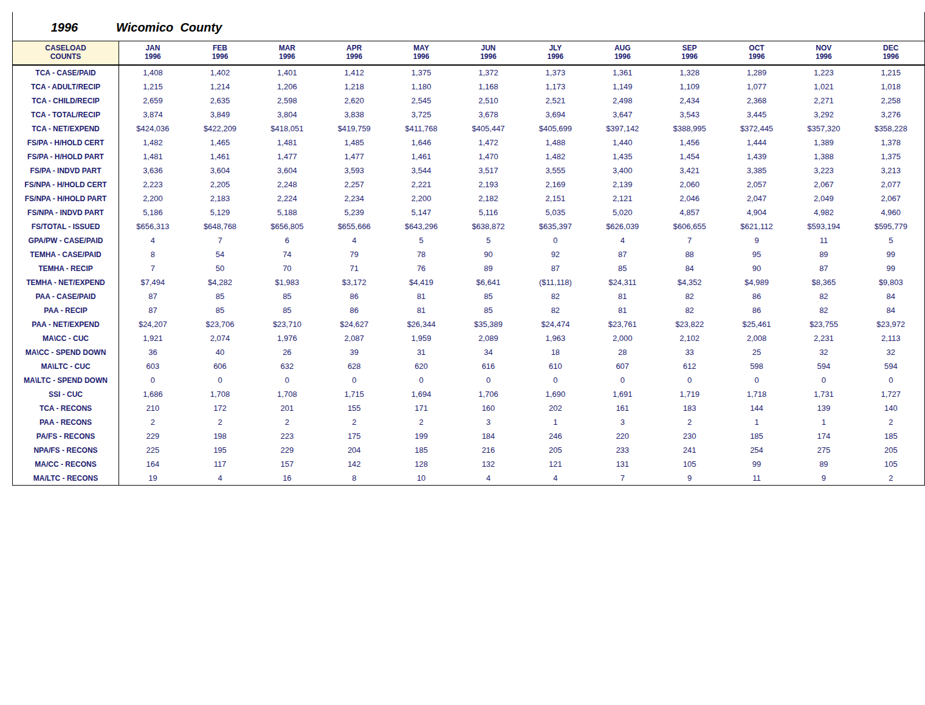1996
Wicomico County
| CASELOAD COUNTS | JAN 1996 | FEB 1996 | MAR 1996 | APR 1996 | MAY 1996 | JUN 1996 | JLY 1996 | AUG 1996 | SEP 1996 | OCT 1996 | NOV 1996 | DEC 1996 |
| --- | --- | --- | --- | --- | --- | --- | --- | --- | --- | --- | --- | --- |
| TCA - CASE/PAID | 1,408 | 1,402 | 1,401 | 1,412 | 1,375 | 1,372 | 1,373 | 1,361 | 1,328 | 1,289 | 1,223 | 1,215 |
| TCA - ADULT/RECIP | 1,215 | 1,214 | 1,206 | 1,218 | 1,180 | 1,168 | 1,173 | 1,149 | 1,109 | 1,077 | 1,021 | 1,018 |
| TCA - CHILD/RECIP | 2,659 | 2,635 | 2,598 | 2,620 | 2,545 | 2,510 | 2,521 | 2,498 | 2,434 | 2,368 | 2,271 | 2,258 |
| TCA - TOTAL/RECIP | 3,874 | 3,849 | 3,804 | 3,838 | 3,725 | 3,678 | 3,694 | 3,647 | 3,543 | 3,445 | 3,292 | 3,276 |
| TCA - NET/EXPEND | $424,036 | $422,209 | $418,051 | $419,759 | $411,768 | $405,447 | $405,699 | $397,142 | $388,995 | $372,445 | $357,320 | $358,228 |
| FS/PA - H/HOLD CERT | 1,482 | 1,465 | 1,481 | 1,485 | 1,646 | 1,472 | 1,488 | 1,440 | 1,456 | 1,444 | 1,389 | 1,378 |
| FS/PA - H/HOLD PART | 1,481 | 1,461 | 1,477 | 1,477 | 1,461 | 1,470 | 1,482 | 1,435 | 1,454 | 1,439 | 1,388 | 1,375 |
| FS/PA - INDVD PART | 3,636 | 3,604 | 3,604 | 3,593 | 3,544 | 3,517 | 3,555 | 3,400 | 3,421 | 3,385 | 3,223 | 3,213 |
| FS/NPA - H/HOLD CERT | 2,223 | 2,205 | 2,248 | 2,257 | 2,221 | 2,193 | 2,169 | 2,139 | 2,060 | 2,057 | 2,067 | 2,077 |
| FS/NPA - H/HOLD PART | 2,200 | 2,183 | 2,224 | 2,234 | 2,200 | 2,182 | 2,151 | 2,121 | 2,046 | 2,047 | 2,049 | 2,067 |
| FS/NPA - INDVD PART | 5,186 | 5,129 | 5,188 | 5,239 | 5,147 | 5,116 | 5,035 | 5,020 | 4,857 | 4,904 | 4,982 | 4,960 |
| FS/TOTAL - ISSUED | $656,313 | $648,768 | $656,805 | $655,666 | $643,296 | $638,872 | $635,397 | $626,039 | $606,655 | $621,112 | $593,194 | $595,779 |
| GPA/PW - CASE/PAID | 4 | 7 | 6 | 4 | 5 | 5 | 0 | 4 | 7 | 9 | 11 | 5 |
| TEMHA - CASE/PAID | 8 | 54 | 74 | 79 | 78 | 90 | 92 | 87 | 88 | 95 | 89 | 99 |
| TEMHA - RECIP | 7 | 50 | 70 | 71 | 76 | 89 | 87 | 85 | 84 | 90 | 87 | 99 |
| TEMHA - NET/EXPEND | $7,494 | $4,282 | $1,983 | $3,172 | $4,419 | $6,641 | ($11,118) | $24,311 | $4,352 | $4,989 | $8,365 | $9,803 |
| PAA - CASE/PAID | 87 | 85 | 85 | 86 | 81 | 85 | 82 | 81 | 82 | 86 | 82 | 84 |
| PAA - RECIP | 87 | 85 | 85 | 86 | 81 | 85 | 82 | 81 | 82 | 86 | 82 | 84 |
| PAA - NET/EXPEND | $24,207 | $23,706 | $23,710 | $24,627 | $26,344 | $35,389 | $24,474 | $23,761 | $23,822 | $25,461 | $23,755 | $23,972 |
| MA\CC - CUC | 1,921 | 2,074 | 1,976 | 2,087 | 1,959 | 2,089 | 1,963 | 2,000 | 2,102 | 2,008 | 2,231 | 2,113 |
| MA\CC - SPEND DOWN | 36 | 40 | 26 | 39 | 31 | 34 | 18 | 28 | 33 | 25 | 32 | 32 |
| MA\LTC - CUC | 603 | 606 | 632 | 628 | 620 | 616 | 610 | 607 | 612 | 598 | 594 | 594 |
| MA\LTC - SPEND DOWN | 0 | 0 | 0 | 0 | 0 | 0 | 0 | 0 | 0 | 0 | 0 | 0 |
| SSI - CUC | 1,686 | 1,708 | 1,708 | 1,715 | 1,694 | 1,706 | 1,690 | 1,691 | 1,719 | 1,718 | 1,731 | 1,727 |
| TCA - RECONS | 210 | 172 | 201 | 155 | 171 | 160 | 202 | 161 | 183 | 144 | 139 | 140 |
| PAA - RECONS | 2 | 2 | 2 | 2 | 2 | 3 | 1 | 3 | 2 | 1 | 1 | 2 |
| PA/FS - RECONS | 229 | 198 | 223 | 175 | 199 | 184 | 246 | 220 | 230 | 185 | 174 | 185 |
| NPA/FS - RECONS | 225 | 195 | 229 | 204 | 185 | 216 | 205 | 233 | 241 | 254 | 275 | 205 |
| MA/CC - RECONS | 164 | 117 | 157 | 142 | 128 | 132 | 121 | 131 | 105 | 99 | 89 | 105 |
| MA/LTC - RECONS | 19 | 4 | 16 | 8 | 10 | 4 | 4 | 7 | 9 | 11 | 9 | 2 |